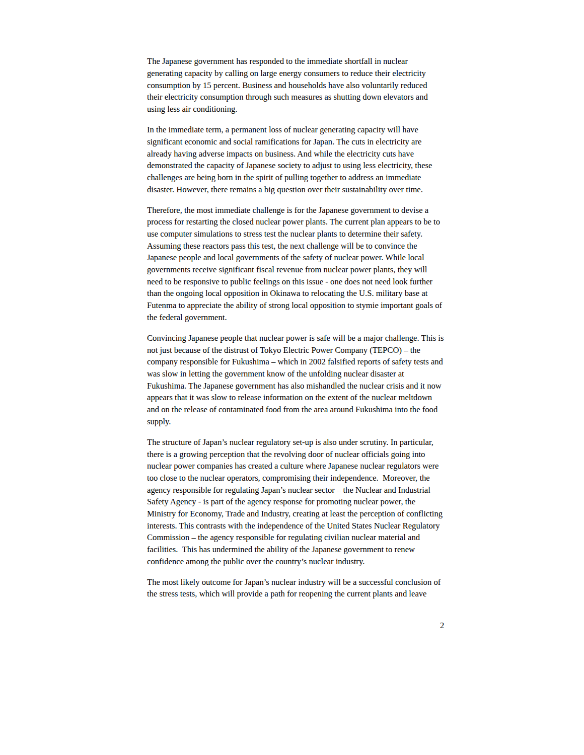The Japanese government has responded to the immediate shortfall in nuclear generating capacity by calling on large energy consumers to reduce their electricity consumption by 15 percent. Business and households have also voluntarily reduced their electricity consumption through such measures as shutting down elevators and using less air conditioning.
In the immediate term, a permanent loss of nuclear generating capacity will have significant economic and social ramifications for Japan. The cuts in electricity are already having adverse impacts on business. And while the electricity cuts have demonstrated the capacity of Japanese society to adjust to using less electricity, these challenges are being born in the spirit of pulling together to address an immediate disaster. However, there remains a big question over their sustainability over time.
Therefore, the most immediate challenge is for the Japanese government to devise a process for restarting the closed nuclear power plants. The current plan appears to be to use computer simulations to stress test the nuclear plants to determine their safety. Assuming these reactors pass this test, the next challenge will be to convince the Japanese people and local governments of the safety of nuclear power. While local governments receive significant fiscal revenue from nuclear power plants, they will need to be responsive to public feelings on this issue - one does not need look further than the ongoing local opposition in Okinawa to relocating the U.S. military base at Futenma to appreciate the ability of strong local opposition to stymie important goals of the federal government.
Convincing Japanese people that nuclear power is safe will be a major challenge. This is not just because of the distrust of Tokyo Electric Power Company (TEPCO) – the company responsible for Fukushima – which in 2002 falsified reports of safety tests and was slow in letting the government know of the unfolding nuclear disaster at Fukushima. The Japanese government has also mishandled the nuclear crisis and it now appears that it was slow to release information on the extent of the nuclear meltdown and on the release of contaminated food from the area around Fukushima into the food supply.
The structure of Japan’s nuclear regulatory set-up is also under scrutiny. In particular, there is a growing perception that the revolving door of nuclear officials going into nuclear power companies has created a culture where Japanese nuclear regulators were too close to the nuclear operators, compromising their independence. Moreover, the agency responsible for regulating Japan’s nuclear sector – the Nuclear and Industrial Safety Agency - is part of the agency response for promoting nuclear power, the Ministry for Economy, Trade and Industry, creating at least the perception of conflicting interests. This contrasts with the independence of the United States Nuclear Regulatory Commission – the agency responsible for regulating civilian nuclear material and facilities. This has undermined the ability of the Japanese government to renew confidence among the public over the country’s nuclear industry.
The most likely outcome for Japan’s nuclear industry will be a successful conclusion of the stress tests, which will provide a path for reopening the current plants and leave
2